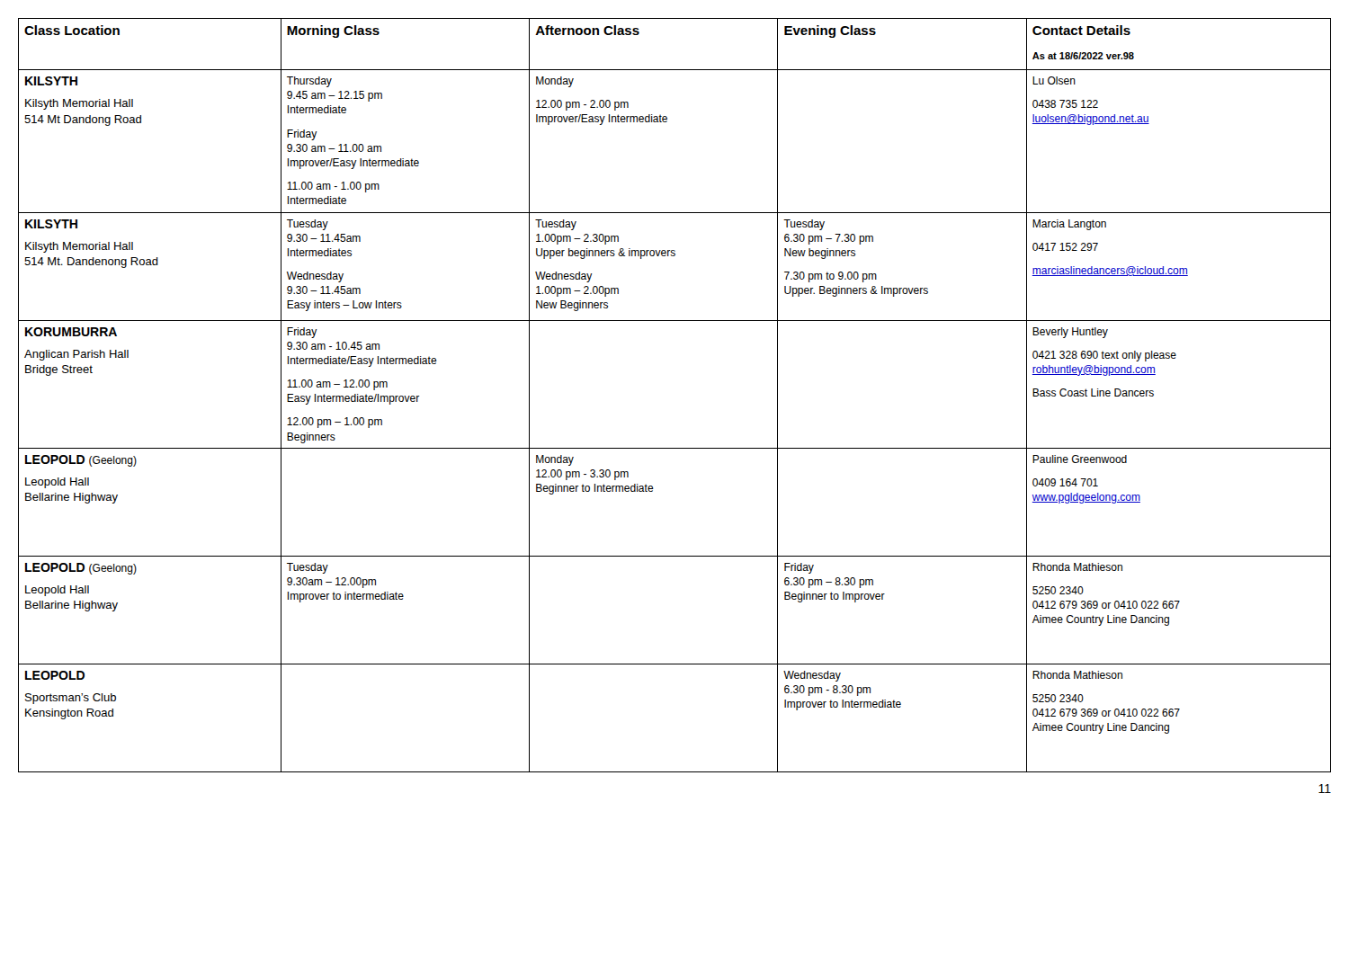| Class Location | Morning Class | Afternoon Class | Evening Class | Contact Details As at 18/6/2022 ver.98 |
| --- | --- | --- | --- | --- |
| KILSYTH Kilsyth Memorial Hall 514 Mt Dandong Road | Thursday 9.45 am – 12.15 pm Intermediate Friday 9.30 am – 11.00 am Improver/Easy Intermediate 11.00 am - 1.00 pm Intermediate | Monday 12.00 pm - 2.00 pm Improver/Easy Intermediate | | Lu Olsen 0438 735 122 luolsen@bigpond.net.au |
| KILSYTH Kilsyth Memorial Hall 514 Mt. Dandenong Road | Tuesday 9.30 – 11.45am Intermediates Wednesday 9.30 – 11.45am Easy inters – Low Inters | Tuesday 1.00pm – 2.30pm Upper beginners & improvers Wednesday 1.00pm – 2.00pm New Beginners | Tuesday 6.30 pm – 7.30 pm New beginners 7.30 pm to 9.00 pm Upper. Beginners & Improvers | Marcia Langton 0417 152 297 marciaslinedancers@icloud.com |
| KORUMBURRA Anglican Parish Hall Bridge Street | Friday 9.30 am - 10.45 am Intermediate/Easy Intermediate 11.00 am – 12.00 pm Easy Intermediate/Improver 12.00 pm – 1.00 pm Beginners | | | Beverly Huntley 0421 328 690 text only please robhuntley@bigpond.com Bass Coast Line Dancers |
| LEOPOLD (Geelong) Leopold Hall Bellarine Highway | | Monday 12.00 pm - 3.30 pm Beginner to Intermediate | | Pauline Greenwood 0409 164 701 www.pgldgeelong.com |
| LEOPOLD (Geelong) Leopold Hall Bellarine Highway | Tuesday 9.30am – 12.00pm Improver to intermediate | | Friday 6.30 pm – 8.30 pm Beginner to Improver | Rhonda Mathieson 5250 2340 0412 679 369 or 0410 022 667 Aimee Country Line Dancing |
| LEOPOLD Sportsman’s Club Kensington Road | | | Wednesday 6.30 pm - 8.30 pm Improver to Intermediate | Rhonda Mathieson 5250 2340 0412 679 369 or 0410 022 667 Aimee Country Line Dancing |
11